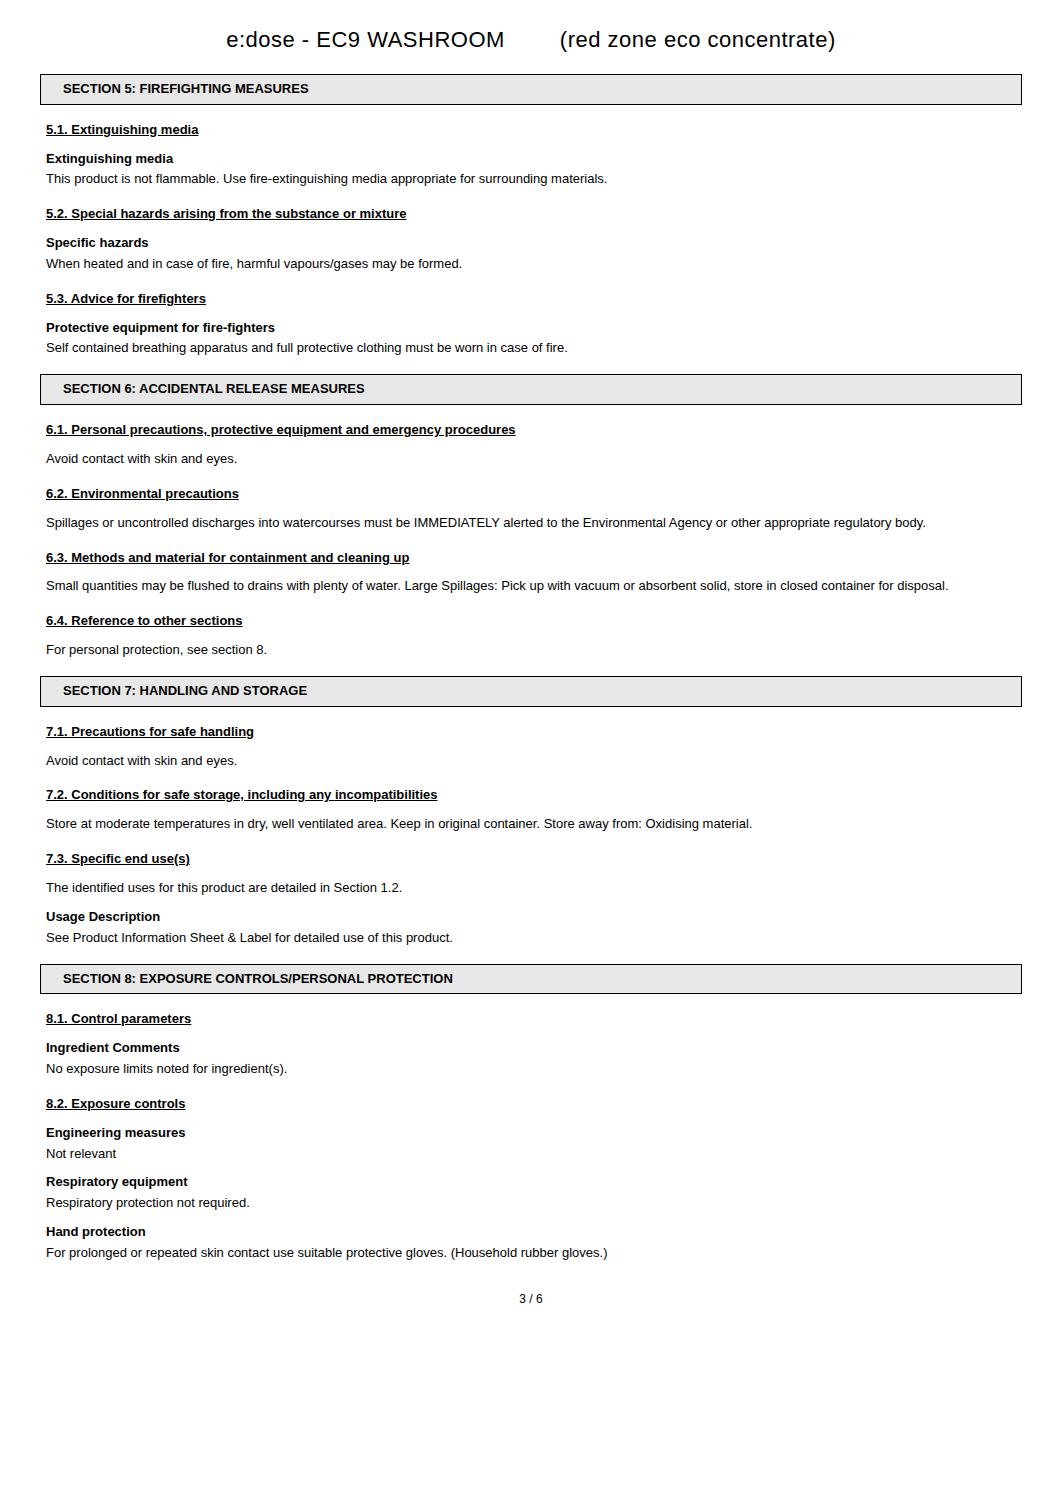e:dose - EC9 WASHROOM (red zone eco concentrate)
SECTION 5: FIREFIGHTING MEASURES
5.1. Extinguishing media
Extinguishing media
This product is not flammable. Use fire-extinguishing media appropriate for surrounding materials.
5.2. Special hazards arising from the substance or mixture
Specific hazards
When heated and in case of fire, harmful vapours/gases may be formed.
5.3. Advice for firefighters
Protective equipment for fire-fighters
Self contained breathing apparatus and full protective clothing must be worn in case of fire.
SECTION 6: ACCIDENTAL RELEASE MEASURES
6.1. Personal precautions, protective equipment and emergency procedures
Avoid contact with skin and eyes.
6.2. Environmental precautions
Spillages or uncontrolled discharges into watercourses must be IMMEDIATELY alerted to the Environmental Agency or other appropriate regulatory body.
6.3. Methods and material for containment and cleaning up
Small quantities may be flushed to drains with plenty of water. Large Spillages: Pick up with vacuum or absorbent solid, store in closed container for disposal.
6.4. Reference to other sections
For personal protection, see section 8.
SECTION 7: HANDLING AND STORAGE
7.1. Precautions for safe handling
Avoid contact with skin and eyes.
7.2. Conditions for safe storage, including any incompatibilities
Store at moderate temperatures in dry, well ventilated area. Keep in original container. Store away from: Oxidising material.
7.3. Specific end use(s)
The identified uses for this product are detailed in Section 1.2.
Usage Description
See Product Information Sheet & Label for detailed use of this product.
SECTION 8: EXPOSURE CONTROLS/PERSONAL PROTECTION
8.1. Control parameters
Ingredient Comments
No exposure limits noted for ingredient(s).
8.2. Exposure controls
Engineering measures
Not relevant
Respiratory equipment
Respiratory protection not required.
Hand protection
For prolonged or repeated skin contact use suitable protective gloves. (Household rubber gloves.)
3 / 6